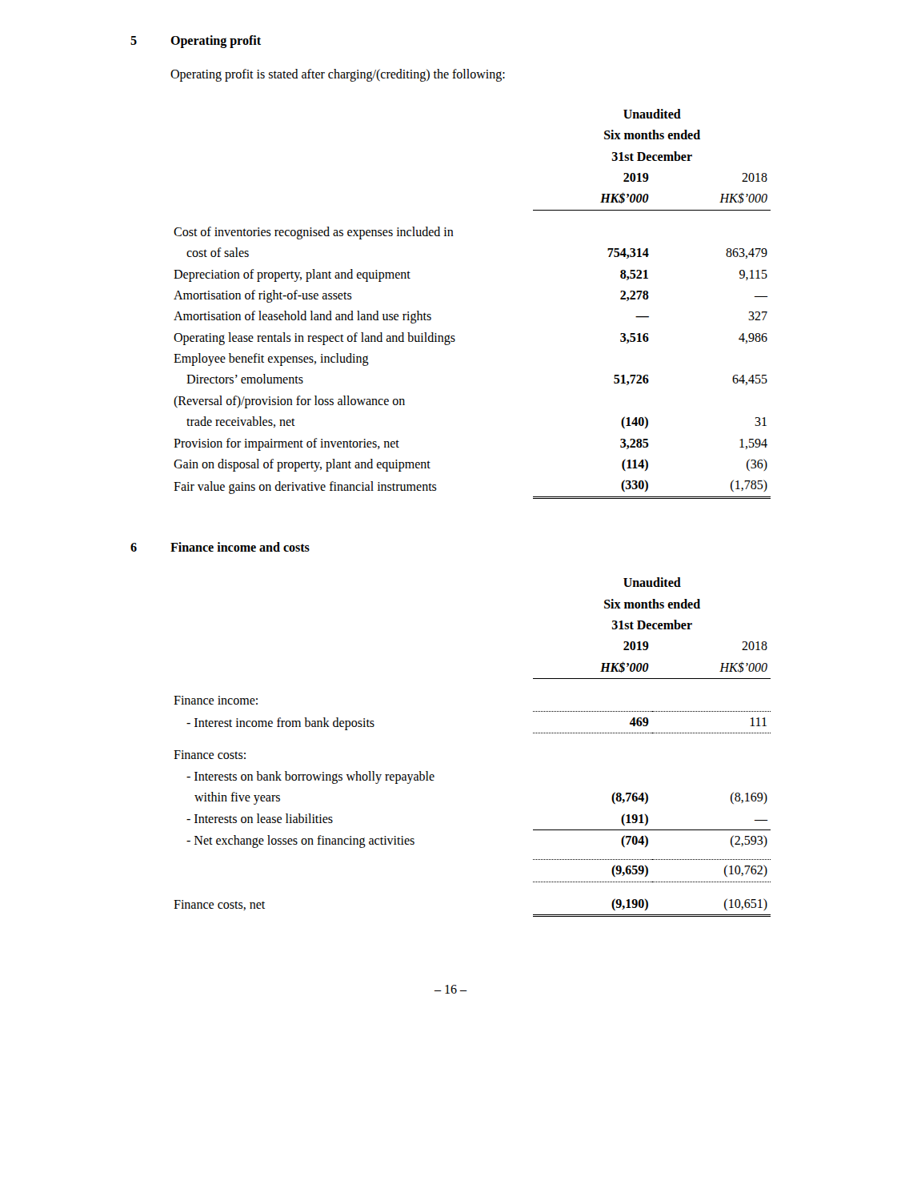5
Operating profit
Operating profit is stated after charging/(crediting) the following:
| | Unaudited |
| | Six months ended |
| | 31st December |
| | 2019 | 2018 |
| | HK$’000 | HK$’000 |
| Cost of inventories recognised as expenses included in | | |
| cost of sales | 754,314 | 863,479 |
| Depreciation of property, plant and equipment | 8,521 | 9,115 |
| Amortisation of right-of-use assets | 2,278 | — |
| Amortisation of leasehold land and land use rights | — | 327 |
| Operating lease rentals in respect of land and buildings | 3,516 | 4,986 |
| Employee benefit expenses, including | | |
| Directors’ emoluments | 51,726 | 64,455 |
| (Reversal of)/provision for loss allowance on | | |
| trade receivables, net | (140) | 31 |
| Provision for impairment of inventories, net | 3,285 | 1,594 |
| Gain on disposal of property, plant and equipment | (114) | (36) |
| Fair value gains on derivative financial instruments | (330) | (1,785) |
6
Finance income and costs
| | Unaudited |
| | Six months ended |
| | 31st December |
| | 2019 | 2018 |
| | HK$’000 | HK$’000 |
| Finance income: | | |
| - Interest income from bank deposits | 469 | 111 |
| Finance costs: | | |
| - Interests on bank borrowings wholly repayable | | |
| within five years | (8,764) | (8,169) |
| - Interests on lease liabilities | (191) | — |
| - Net exchange losses on financing activities | (704) | (2,593) |
| | (9,659) | (10,762) |
| Finance costs, net | (9,190) | (10,651) |
– 16 –